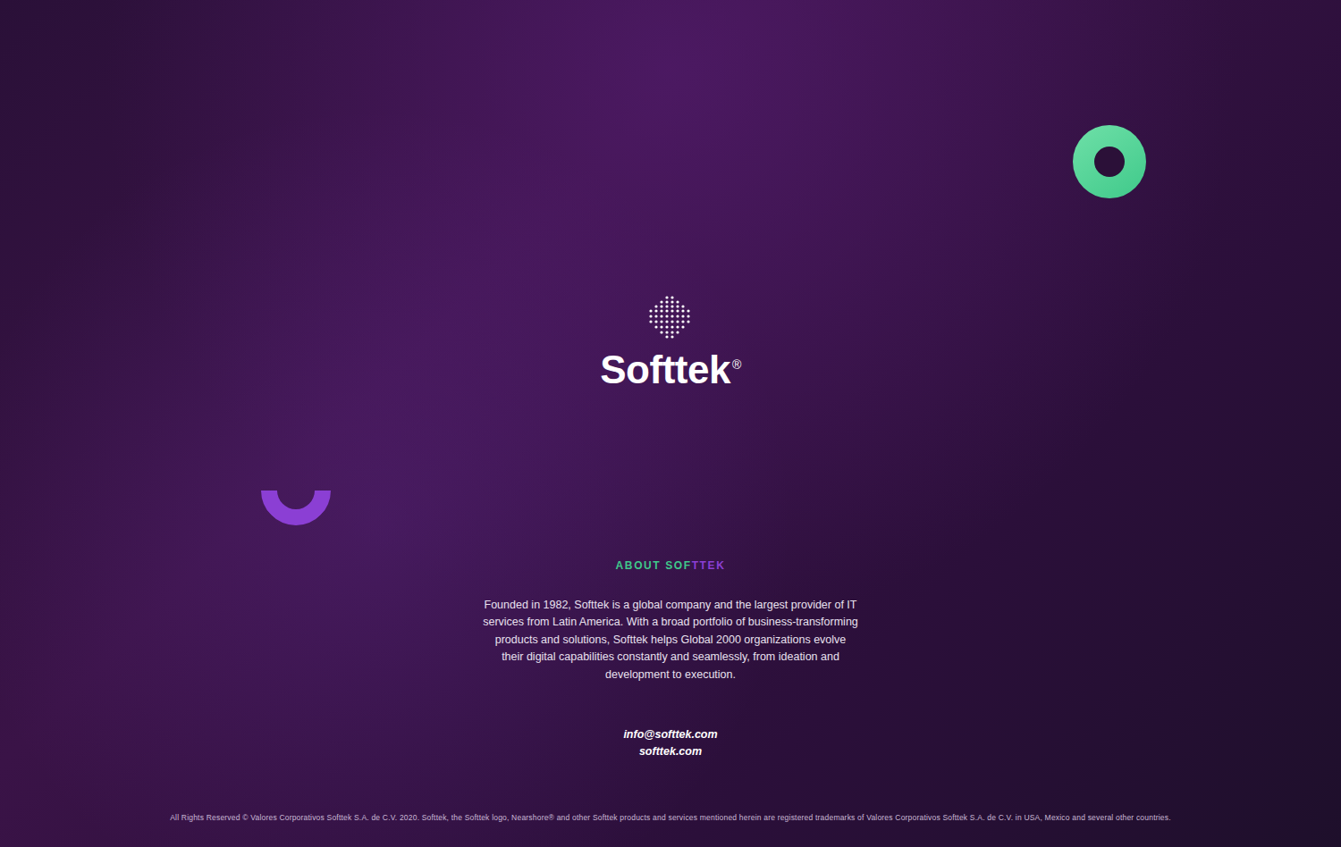Softtek®
ABOUT SOF TTEK
Founded in 1982, Softtek is a global company and the largest provider of IT services from Latin America. With a broad portfolio of business-transforming products and solutions, Softtek helps Global 2000 organizations evolve their digital capabilities constantly and seamlessly, from ideation and development to execution.
info@softtek.com
softtek.com
All Rights Reserved © Valores Corporativos Softtek S.A. de C.V. 2020. Softtek, the Softtek logo, Nearshore® and other Softtek products and services mentioned herein are registered trademarks of Valores Corporativos Softtek S.A. de C.V. in USA, Mexico and several other countries.